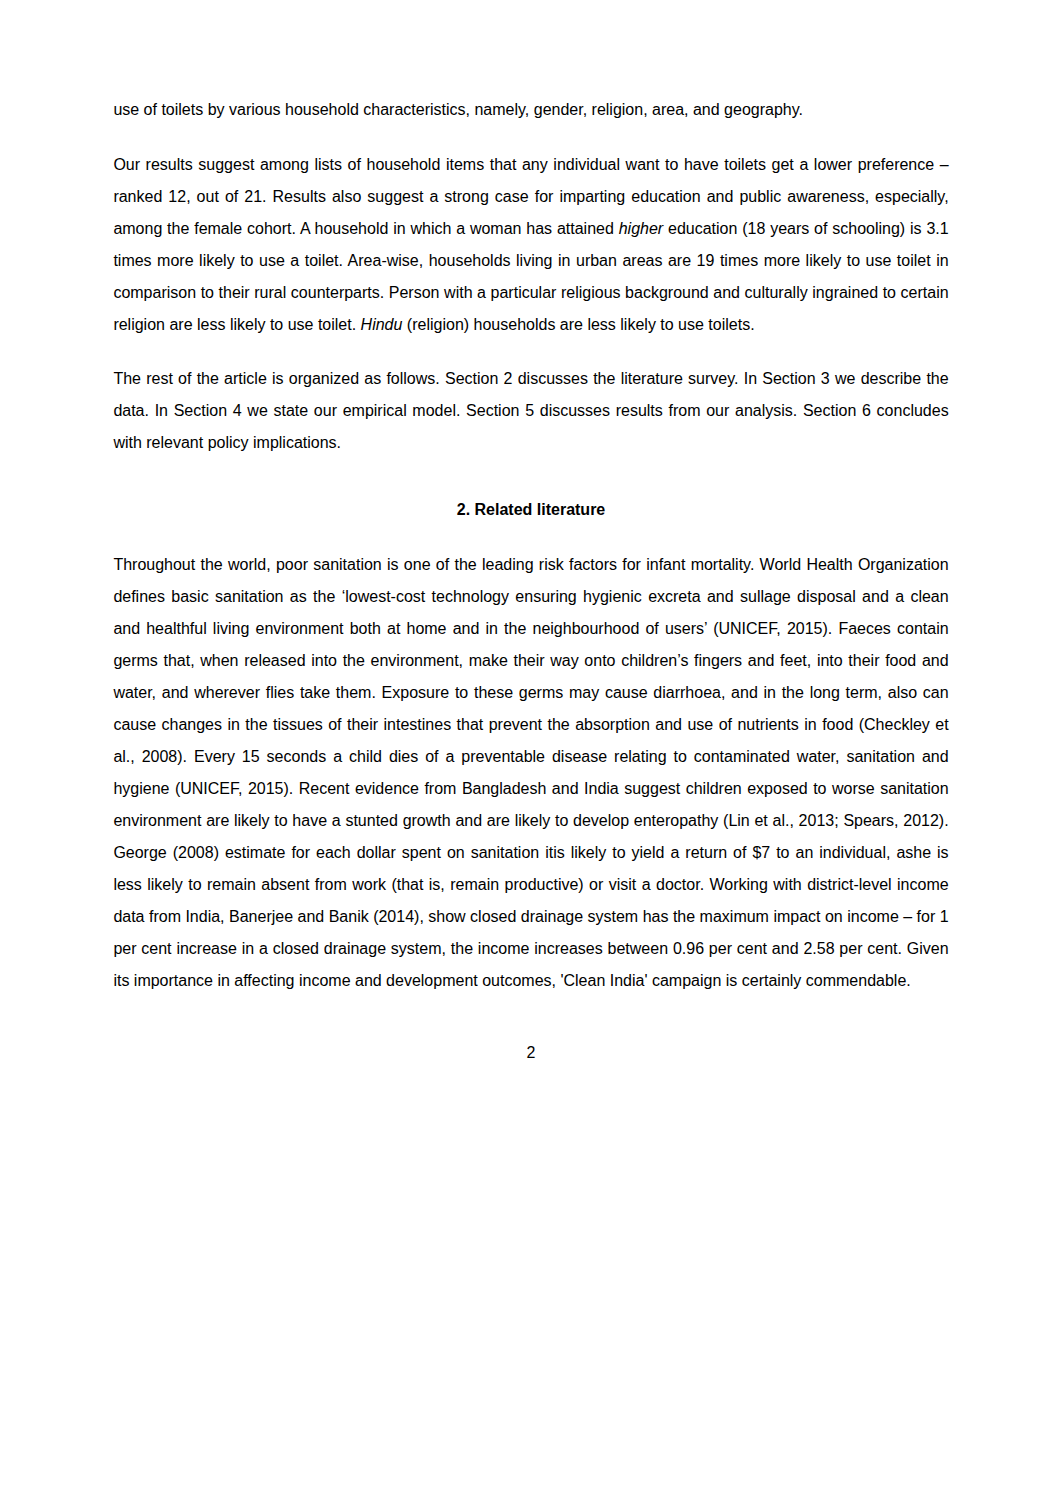use of toilets by various household characteristics, namely, gender, religion, area, and geography.
Our results suggest among lists of household items that any individual want to have toilets get a lower preference – ranked 12, out of 21. Results also suggest a strong case for imparting education and public awareness, especially, among the female cohort. A household in which a woman has attained higher education (18 years of schooling) is 3.1 times more likely to use a toilet. Area-wise, households living in urban areas are 19 times more likely to use toilet in comparison to their rural counterparts. Person with a particular religious background and culturally ingrained to certain religion are less likely to use toilet. Hindu (religion) households are less likely to use toilets.
The rest of the article is organized as follows. Section 2 discusses the literature survey. In Section 3 we describe the data. In Section 4 we state our empirical model. Section 5 discusses results from our analysis. Section 6 concludes with relevant policy implications.
2. Related literature
Throughout the world, poor sanitation is one of the leading risk factors for infant mortality. World Health Organization defines basic sanitation as the ‘lowest-cost technology ensuring hygienic excreta and sullage disposal and a clean and healthful living environment both at home and in the neighbourhood of users’ (UNICEF, 2015). Faeces contain germs that, when released into the environment, make their way onto children’s fingers and feet, into their food and water, and wherever flies take them. Exposure to these germs may cause diarrhoea, and in the long term, also can cause changes in the tissues of their intestines that prevent the absorption and use of nutrients in food (Checkley et al., 2008). Every 15 seconds a child dies of a preventable disease relating to contaminated water, sanitation and hygiene (UNICEF, 2015). Recent evidence from Bangladesh and India suggest children exposed to worse sanitation environment are likely to have a stunted growth and are likely to develop enteropathy (Lin et al., 2013; Spears, 2012). George (2008) estimate for each dollar spent on sanitation itis likely to yield a return of $7 to an individual, ashe is less likely to remain absent from work (that is, remain productive) or visit a doctor. Working with district-level income data from India, Banerjee and Banik (2014), show closed drainage system has the maximum impact on income – for 1 per cent increase in a closed drainage system, the income increases between 0.96 per cent and 2.58 per cent. Given its importance in affecting income and development outcomes, 'Clean India' campaign is certainly commendable.
2